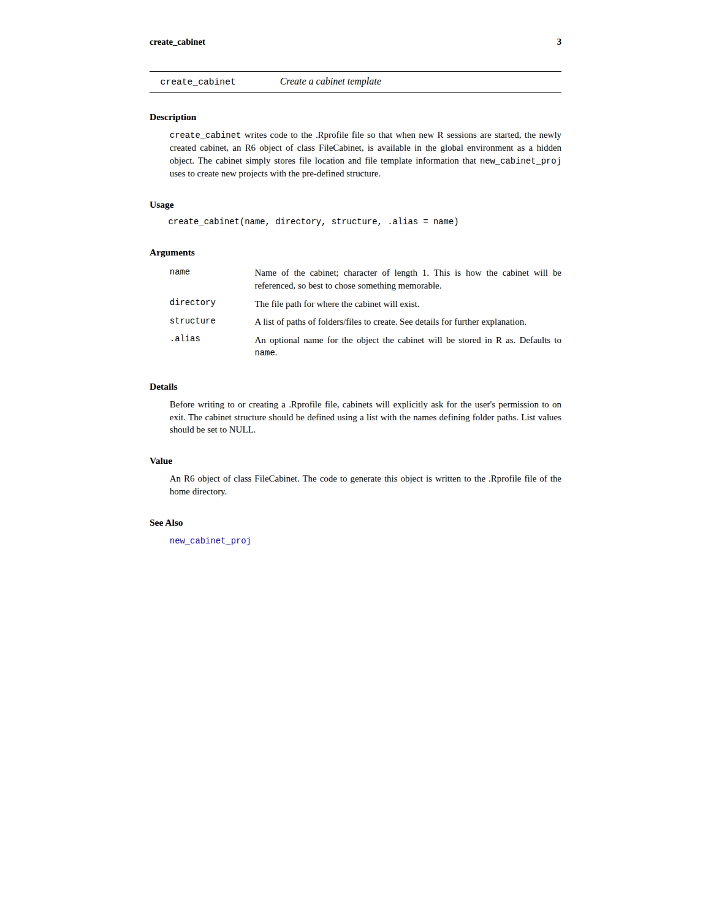create_cabinet 3
create_cabinet Create a cabinet template
Description
create_cabinet writes code to the .Rprofile file so that when new R sessions are started, the newly created cabinet, an R6 object of class FileCabinet, is available in the global environment as a hidden object. The cabinet simply stores file location and file template information that new_cabinet_proj uses to create new projects with the pre-defined structure.
Usage
create_cabinet(name, directory, structure, .alias = name)
Arguments
| name | Name of the cabinet; character of length 1. This is how the cabinet will be referenced, so best to chose something memorable. |
| directory | The file path for where the cabinet will exist. |
| structure | A list of paths of folders/files to create. See details for further explanation. |
| .alias | An optional name for the object the cabinet will be stored in R as. Defaults to name . |
Details
Before writing to or creating a .Rprofile file, cabinets will explicitly ask for the user's permission to on exit. The cabinet structure should be defined using a list with the names defining folder paths. List values should be set to NULL.
Value
An R6 object of class FileCabinet. The code to generate this object is written to the .Rprofile file of the home directory.
See Also
new_cabinet_proj